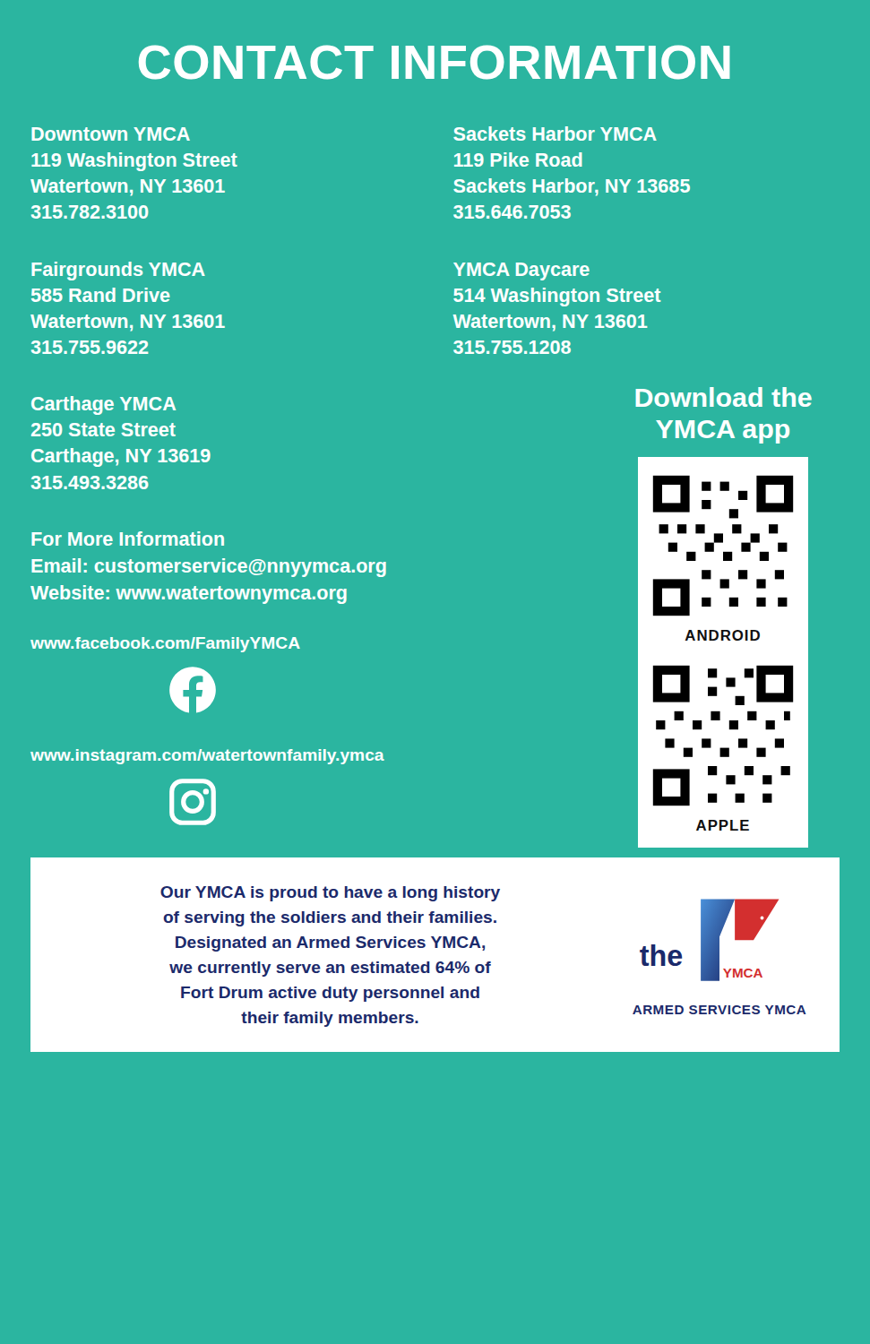CONTACT INFORMATION
Downtown YMCA 119 Washington Street
Watertown, NY 13601
315.782.3100 Sackets Harbor YMCA 119 Pike Road
Sackets Harbor, NY 13685
315.646.7053 Fairgrounds YMCA 585 Rand Drive
Watertown, NY 13601
315.755.9622 YMCA Daycare 514 Washington Street
Watertown, NY 13601
315.755.1208
Download the
YMCA app
ANDROID
APPLE
Carthage YMCA 250 State Street
Carthage, NY 13619
315.493.3286
For More Information
Email: customerservice@nnyymca.org
Website: www.watertownymca.org
www.facebook.com/FamilyYMCA
www.instagram.com/watertownfamily.ymca
Our YMCA is proud to have a long history
of serving the soldiers and their families.
Designated an Armed Services YMCA,
we currently serve an estimated 64% of
Fort Drum active duty personnel and
their family members.
ARMED SERVICES YMCA